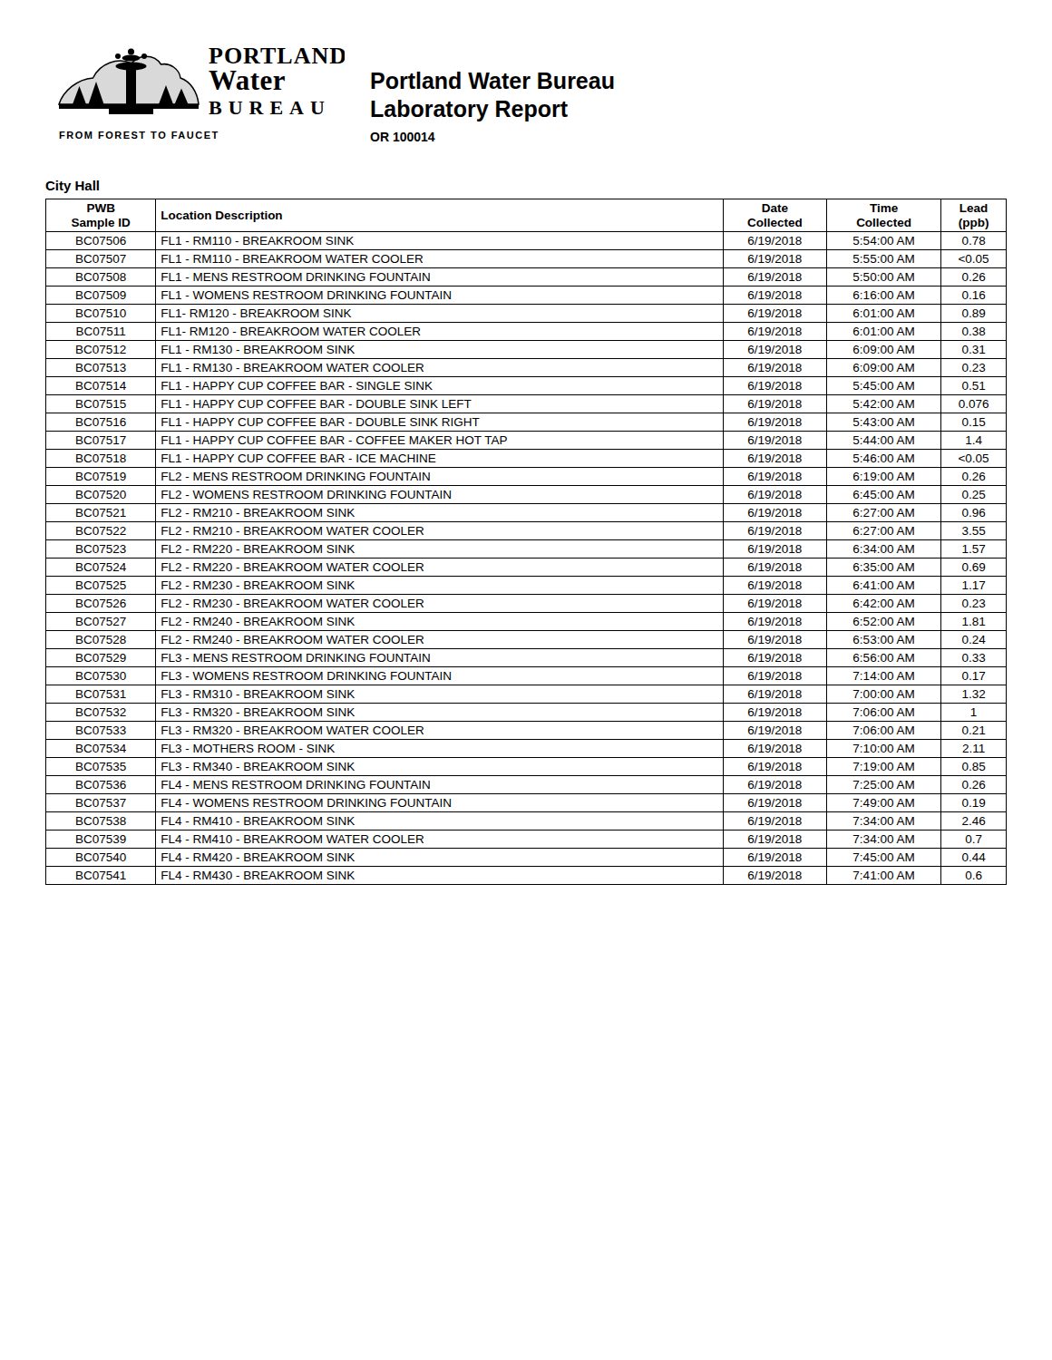PORTLAND Water BUREAU FROM FOREST TO FAUCET
Portland Water Bureau
Laboratory Report
OR 100014
City Hall
| PWB Sample ID | Location Description | Date Collected | Time Collected | Lead (ppb) |
| --- | --- | --- | --- | --- |
| BC07506 | FL1 - RM110 - BREAKROOM SINK | 6/19/2018 | 5:54:00 AM | 0.78 |
| BC07507 | FL1 - RM110 - BREAKROOM WATER COOLER | 6/19/2018 | 5:55:00 AM | <0.05 |
| BC07508 | FL1 - MENS RESTROOM DRINKING FOUNTAIN | 6/19/2018 | 5:50:00 AM | 0.26 |
| BC07509 | FL1 - WOMENS RESTROOM DRINKING FOUNTAIN | 6/19/2018 | 6:16:00 AM | 0.16 |
| BC07510 | FL1- RM120 - BREAKROOM SINK | 6/19/2018 | 6:01:00 AM | 0.89 |
| BC07511 | FL1- RM120 - BREAKROOM WATER COOLER | 6/19/2018 | 6:01:00 AM | 0.38 |
| BC07512 | FL1 - RM130 - BREAKROOM SINK | 6/19/2018 | 6:09:00 AM | 0.31 |
| BC07513 | FL1 - RM130 - BREAKROOM WATER COOLER | 6/19/2018 | 6:09:00 AM | 0.23 |
| BC07514 | FL1 - HAPPY CUP COFFEE BAR - SINGLE SINK | 6/19/2018 | 5:45:00 AM | 0.51 |
| BC07515 | FL1 - HAPPY CUP COFFEE BAR - DOUBLE SINK LEFT | 6/19/2018 | 5:42:00 AM | 0.076 |
| BC07516 | FL1 - HAPPY CUP COFFEE BAR - DOUBLE SINK RIGHT | 6/19/2018 | 5:43:00 AM | 0.15 |
| BC07517 | FL1 - HAPPY CUP COFFEE BAR - COFFEE MAKER HOT TAP | 6/19/2018 | 5:44:00 AM | 1.4 |
| BC07518 | FL1 - HAPPY CUP COFFEE BAR - ICE MACHINE | 6/19/2018 | 5:46:00 AM | <0.05 |
| BC07519 | FL2 - MENS RESTROOM DRINKING FOUNTAIN | 6/19/2018 | 6:19:00 AM | 0.26 |
| BC07520 | FL2 - WOMENS RESTROOM DRINKING FOUNTAIN | 6/19/2018 | 6:45:00 AM | 0.25 |
| BC07521 | FL2 - RM210 - BREAKROOM SINK | 6/19/2018 | 6:27:00 AM | 0.96 |
| BC07522 | FL2 - RM210 - BREAKROOM WATER COOLER | 6/19/2018 | 6:27:00 AM | 3.55 |
| BC07523 | FL2 - RM220 - BREAKROOM SINK | 6/19/2018 | 6:34:00 AM | 1.57 |
| BC07524 | FL2 - RM220 - BREAKROOM WATER COOLER | 6/19/2018 | 6:35:00 AM | 0.69 |
| BC07525 | FL2 - RM230 - BREAKROOM SINK | 6/19/2018 | 6:41:00 AM | 1.17 |
| BC07526 | FL2 - RM230 - BREAKROOM WATER COOLER | 6/19/2018 | 6:42:00 AM | 0.23 |
| BC07527 | FL2 - RM240 - BREAKROOM SINK | 6/19/2018 | 6:52:00 AM | 1.81 |
| BC07528 | FL2 - RM240 - BREAKROOM WATER COOLER | 6/19/2018 | 6:53:00 AM | 0.24 |
| BC07529 | FL3 - MENS RESTROOM DRINKING FOUNTAIN | 6/19/2018 | 6:56:00 AM | 0.33 |
| BC07530 | FL3 - WOMENS RESTROOM DRINKING FOUNTAIN | 6/19/2018 | 7:14:00 AM | 0.17 |
| BC07531 | FL3 - RM310 - BREAKROOM SINK | 6/19/2018 | 7:00:00 AM | 1.32 |
| BC07532 | FL3 - RM320 - BREAKROOM SINK | 6/19/2018 | 7:06:00 AM | 1 |
| BC07533 | FL3 - RM320 - BREAKROOM WATER COOLER | 6/19/2018 | 7:06:00 AM | 0.21 |
| BC07534 | FL3 - MOTHERS ROOM - SINK | 6/19/2018 | 7:10:00 AM | 2.11 |
| BC07535 | FL3 - RM340 - BREAKROOM SINK | 6/19/2018 | 7:19:00 AM | 0.85 |
| BC07536 | FL4 - MENS RESTROOM DRINKING FOUNTAIN | 6/19/2018 | 7:25:00 AM | 0.26 |
| BC07537 | FL4 - WOMENS RESTROOM DRINKING FOUNTAIN | 6/19/2018 | 7:49:00 AM | 0.19 |
| BC07538 | FL4 - RM410 - BREAKROOM SINK | 6/19/2018 | 7:34:00 AM | 2.46 |
| BC07539 | FL4 - RM410 - BREAKROOM WATER COOLER | 6/19/2018 | 7:34:00 AM | 0.7 |
| BC07540 | FL4 - RM420 - BREAKROOM SINK | 6/19/2018 | 7:45:00 AM | 0.44 |
| BC07541 | FL4 - RM430 - BREAKROOM SINK | 6/19/2018 | 7:41:00 AM | 0.6 |